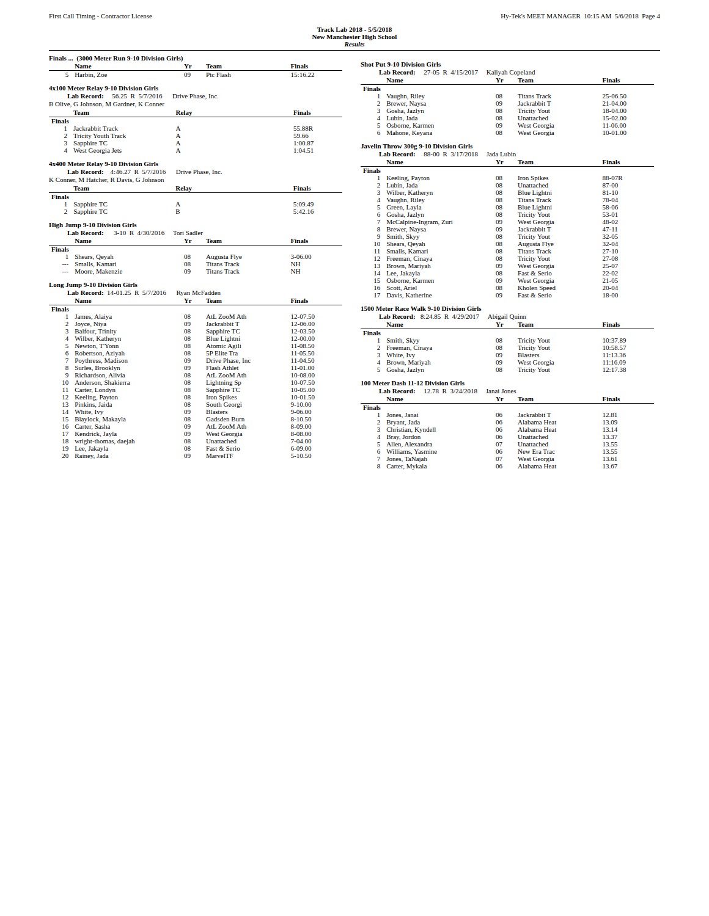First Call Timing - Contractor License
Hy-Tek's MEET MANAGER 10:15 AM 5/6/2018 Page 4
Track Lab 2018 - 5/5/2018
New Manchester High School
Results
Finals ... (3000 Meter Run 9-10 Division Girls)
| | Name | Yr | Team | Finals |
| --- | --- | --- | --- | --- |
| 5 | Harbin, Zoe | 09 | Ptc Flash | 15:16.22 |
4x100 Meter Relay 9-10 Division Girls
Lab Record: 56.25 R 5/7/2016 Drive Phase, Inc.
B Olive, G Johnson, M Gardner, K Conner
| | Team | Relay | | Finals |
| --- | --- | --- | --- | --- |
| Finals |
| 1 | Jackrabbit Track | A | | 55.88R |
| 2 | Tricity Youth Track | A | | 59.66 |
| 3 | Sapphire TC | A | | 1:00.87 |
| 4 | West Georgia Jets | A | | 1:04.51 |
4x400 Meter Relay 9-10 Division Girls
Lab Record: 4:46.27 R 5/7/2016 Drive Phase, Inc.
K Conner, M Hatcher, R Davis, G Johnson
| | Team | Relay | | Finals |
| --- | --- | --- | --- | --- |
| Finals |
| 1 | Sapphire TC | A | | 5:09.49 |
| 2 | Sapphire TC | B | | 5:42.16 |
High Jump 9-10 Division Girls
Lab Record: 3-10 R 4/30/2016 Tori Sadler
| | Name | Yr | Team | Finals |
| --- | --- | --- | --- | --- |
| Finals |
| 1 | Shears, Qeyah | 08 | Augusta Flye | 3-06.00 |
| --- | Smalls, Kamari | 08 | Titans Track | NH |
| --- | Moore, Makenzie | 09 | Titans Track | NH |
Long Jump 9-10 Division Girls
Lab Record: 14-01.25 R 5/7/2016 Ryan McFadden
| | Name | Yr | Team | Finals |
| --- | --- | --- | --- | --- |
| Finals |
| 1 | James, Alaiya | 08 | AtL ZooM Ath | 12-07.50 |
| 2 | Joyce, Niya | 09 | Jackrabbit T | 12-06.00 |
| 3 | Balfour, Trinity | 08 | Sapphire TC | 12-03.50 |
| 4 | Wilber, Katheryn | 08 | Blue Lightni | 12-00.00 |
| 5 | Newton, T'Yonn | 08 | Atomic Agili | 11-08.50 |
| 6 | Robertson, Aziyah | 08 | 5P Elite Tra | 11-05.50 |
| 7 | Poythress, Madison | 09 | Drive Phase, Inc | 11-04.50 |
| 8 | Surles, Brooklyn | 09 | Flash Athlet | 11-01.00 |
| 9 | Richardson, Alivia | 08 | AtL ZooM Ath | 10-08.00 |
| 10 | Anderson, Shakierra | 08 | Lightning Sp | 10-07.50 |
| 11 | Carter, Londyn | 08 | Sapphire TC | 10-05.00 |
| 12 | Keeling, Payton | 08 | Iron Spikes | 10-01.50 |
| 13 | Pinkins, Jaida | 08 | South Georgi | 9-10.00 |
| 14 | White, Ivy | 09 | Blasters | 9-06.00 |
| 15 | Blaylock, Makayla | 08 | Gadsden Burn | 8-10.50 |
| 16 | Carter, Sasha | 09 | AtL ZooM Ath | 8-09.00 |
| 17 | Kendrick, Jayla | 09 | West Georgia | 8-08.00 |
| 18 | wright-thomas, daejah | 08 | Unattached | 7-04.00 |
| 19 | Lee, Jakayla | 08 | Fast & Serio | 6-09.00 |
| 20 | Rainey, Jada | 09 | MarvelTF | 5-10.50 |
Shot Put 9-10 Division Girls
Lab Record: 27-05 R 4/15/2017 Kaliyah Copeland
| | Name | Yr | Team | Finals |
| --- | --- | --- | --- | --- |
| Finals |
| 1 | Vaughn, Riley | 08 | Titans Track | 25-06.50 |
| 2 | Brewer, Naysa | 09 | Jackrabbit T | 21-04.00 |
| 3 | Gosha, Jazlyn | 08 | Tricity Yout | 18-04.00 |
| 4 | Lubin, Jada | 08 | Unattached | 15-02.00 |
| 5 | Osborne, Karmen | 09 | West Georgia | 11-06.00 |
| 6 | Mahone, Keyana | 08 | West Georgia | 10-01.00 |
Javelin Throw 300g 9-10 Division Girls
Lab Record: 88-00 R 3/17/2018 Jada Lubin
| | Name | Yr | Team | Finals |
| --- | --- | --- | --- | --- |
| Finals |
| 1 | Keeling, Payton | 08 | Iron Spikes | 88-07R |
| 2 | Lubin, Jada | 08 | Unattached | 87-00 |
| 3 | Wilber, Katheryn | 08 | Blue Lightni | 81-10 |
| 4 | Vaughn, Riley | 08 | Titans Track | 78-04 |
| 5 | Green, Layla | 08 | Blue Lightni | 58-06 |
| 6 | Gosha, Jazlyn | 08 | Tricity Yout | 53-01 |
| 7 | McCalpine-Ingram, Zuri | 09 | West Georgia | 48-02 |
| 8 | Brewer, Naysa | 09 | Jackrabbit T | 47-11 |
| 9 | Smith, Skyy | 08 | Tricity Yout | 32-05 |
| 10 | Shears, Qeyah | 08 | Augusta Flye | 32-04 |
| 11 | Smalls, Kamari | 08 | Titans Track | 27-10 |
| 12 | Freeman, Cinaya | 08 | Tricity Yout | 27-08 |
| 13 | Brown, Mariyah | 09 | West Georgia | 25-07 |
| 14 | Lee, Jakayla | 08 | Fast & Serio | 22-02 |
| 15 | Osborne, Karmen | 09 | West Georgia | 21-05 |
| 16 | Scott, Ariel | 08 | Kholen Speed | 20-04 |
| 17 | Davis, Katherine | 09 | Fast & Serio | 18-00 |
1500 Meter Race Walk 9-10 Division Girls
Lab Record: 8:24.85 R 4/29/2017 Abigail Quinn
| | Name | Yr | Team | Finals |
| --- | --- | --- | --- | --- |
| Finals |
| 1 | Smith, Skyy | 08 | Tricity Yout | 10:37.89 |
| 2 | Freeman, Cinaya | 08 | Tricity Yout | 10:58.57 |
| 3 | White, Ivy | 09 | Blasters | 11:13.36 |
| 4 | Brown, Mariyah | 09 | West Georgia | 11:16.09 |
| 5 | Gosha, Jazlyn | 08 | Tricity Yout | 12:17.38 |
100 Meter Dash 11-12 Division Girls
Lab Record: 12.78 R 3/24/2018 Janai Jones
| | Name | Yr | Team | Finals |
| --- | --- | --- | --- | --- |
| Finals |
| 1 | Jones, Janai | 06 | Jackrabbit T | 12.81 |
| 2 | Bryant, Jada | 06 | Alabama Heat | 13.09 |
| 3 | Christian, Kyndell | 06 | Alabama Heat | 13.14 |
| 4 | Bray, Jordon | 06 | Unattached | 13.37 |
| 5 | Allen, Alexandra | 07 | Unattached | 13.55 |
| 6 | Williams, Yasmine | 06 | New Era Trac | 13.55 |
| 7 | Jones, TaNajah | 07 | West Georgia | 13.61 |
| 8 | Carter, Mykala | 06 | Alabama Heat | 13.67 |